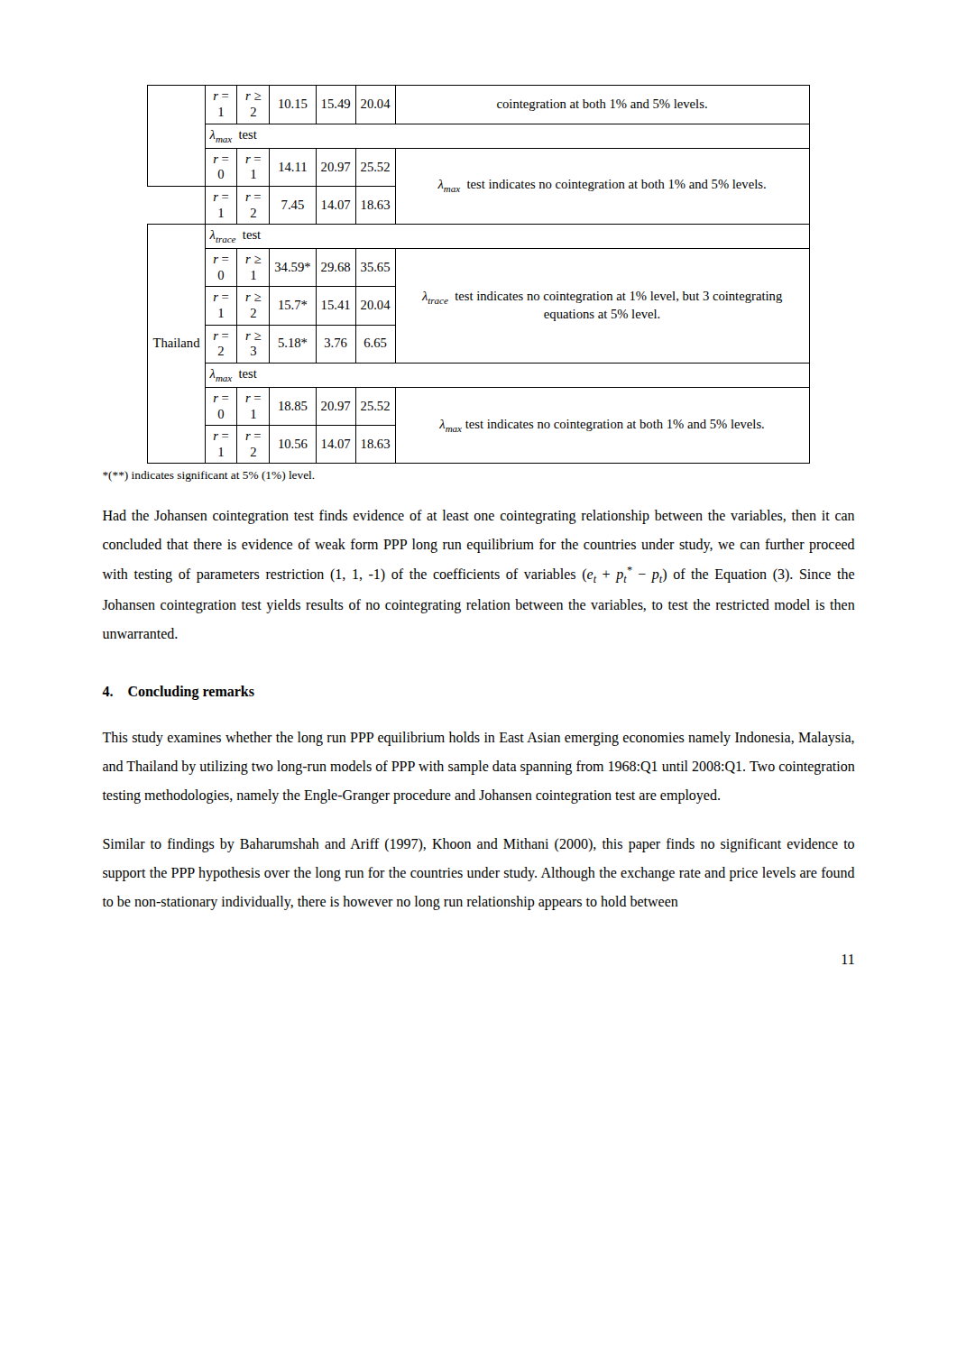| | r = 1 | r ≥ 2 | 10.15 | 15.49 | 20.04 | cointegration at both 1% and 5% levels. |
| λ max test |
| r = 0 | r = 1 | 14.11 | 20.97 | 25.52 | λ max test indicates no cointegration at both 1% and 5% levels. |
| | r = 1 | r = 2 | 7.45 | 14.07 | 18.63 |
| Thailand | λ trace test |
| r = 0 | r ≥ 1 | 34.59* | 29.68 | 35.65 | λ trace test indicates no cointegration at 1% level, but 3 cointegrating equations at 5% level. |
| r = 1 | r ≥ 2 | 15.7* | 15.41 | 20.04 |
| r = 2 | r ≥ 3 | 5.18* | 3.76 | 6.65 |
| λ max test |
| r = 0 | r = 1 | 18.85 | 20.97 | 25.52 | λ max test indicates no cointegration at both 1% and 5% levels. |
| r = 1 | r = 2 | 10.56 | 14.07 | 18.63 |
*(**) indicates significant at 5% (1%) level.
Had the Johansen cointegration test finds evidence of at least one cointegrating relationship between the variables, then it can concluded that there is evidence of weak form PPP long run equilibrium for the countries under study, we can further proceed with testing of parameters restriction (1, 1, -1) of the coefficients of variables (et + pt* − pt) of the Equation (3). Since the Johansen cointegration test yields results of no cointegrating relation between the variables, to test the restricted model is then unwarranted.
4. Concluding remarks
This study examines whether the long run PPP equilibrium holds in East Asian emerging economies namely Indonesia, Malaysia, and Thailand by utilizing two long-run models of PPP with sample data spanning from 1968:Q1 until 2008:Q1. Two cointegration testing methodologies, namely the Engle-Granger procedure and Johansen cointegration test are employed.
Similar to findings by Baharumshah and Ariff (1997), Khoon and Mithani (2000), this paper finds no significant evidence to support the PPP hypothesis over the long run for the countries under study. Although the exchange rate and price levels are found to be non-stationary individually, there is however no long run relationship appears to hold between
11